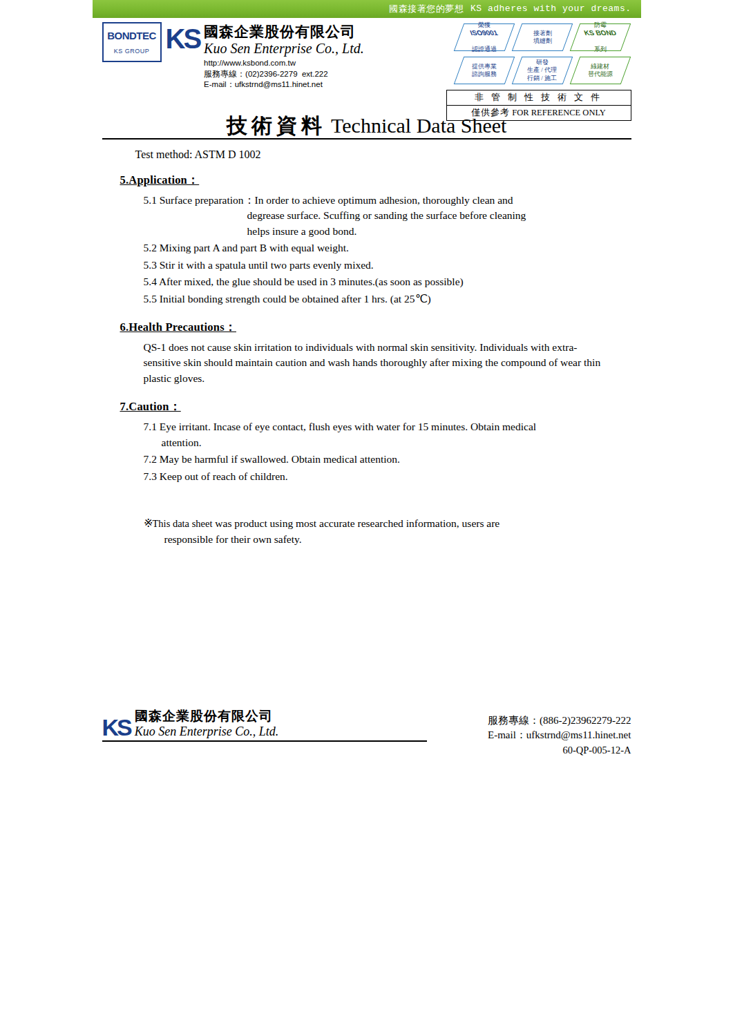國森接著您的夢想 KS adheres with your dreams.
BONDTEC
KS GROUP
KS
國森企業股份有限公司
Kuo Sen Enterprise Co., Ltd.
http://www.ksbond.com.tw
服務專線：(02)2396-2279 ext.222
E-mail：ufkstrnd@ms11.hinet.net
榮獲
ISO9001
認證通過
接著劑
填縫劑
防霉
KS BOND
系列
提供專業
諮詢服務
研發
生產 / 代理
行銷 / 施工
綠建材
替代能源
非 管 制 性 技 術 文 件
僅供參考 FOR REFERENCE ONLY
技術資料 Technical Data Sheet
Test method: ASTM D 1002
5.Application：
5.1 Surface preparation：In order to achieve optimum adhesion, thoroughly clean and degrease surface. Scuffing or sanding the surface before cleaning helps insure a good bond.
5.2 Mixing part A and part B with equal weight.
5.3 Stir it with a spatula until two parts evenly mixed.
5.4 After mixed, the glue should be used in 3 minutes.(as soon as possible)
5.5 Initial bonding strength could be obtained after 1 hrs. (at 25℃)
6.Health Precautions：
QS-1 does not cause skin irritation to individuals with normal skin sensitivity. Individuals with extra-sensitive skin should maintain caution and wash hands thoroughly after mixing the compound of wear thin plastic gloves.
7.Caution：
7.1 Eye irritant. Incase of eye contact, flush eyes with water for 15 minutes. Obtain medical attention.
7.2 May be harmful if swallowed. Obtain medical attention.
7.3 Keep out of reach of children.
※This data sheet was product using most accurate researched information, users are responsible for their own safety.
KS
國森企業股份有限公司
Kuo Sen Enterprise Co., Ltd.
服務專線：(886-2)23962279-222
E-mail：ufkstrnd@ms11.hinet.net
60-QP-005-12-A